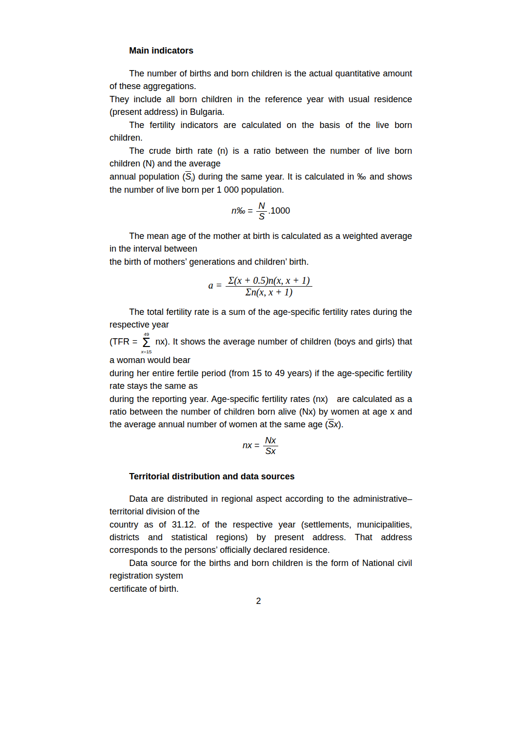Main indicators
The number of births and born children is the actual quantitative amount of these aggregations.
They include all born children in the reference year with usual residence (present address) in Bulgaria.
The fertility indicators are calculated on the basis of the live born children.
The crude birth rate (n) is a ratio between the number of live born children (N) and the average
annual population (Si) during the same year. It is calculated in ‰ and shows the number of live born per 1 000 population.
n‰ = N S .1000
The mean age of the mother at birth is calculated as a weighted average in the interval between
the birth of mothers’ generations and children’ birth.
a = Σ(x + 0.5)n(x, x + 1) Σn(x, x + 1)
The total fertility rate is a sum of the age-specific fertility rates during the respective year
(TFR = 49 Σ x=15 nx). It shows the average number of children (boys and girls) that a woman would bear
during her entire fertile period (from 15 to 49 years) if the age-specific fertility rate stays the same as
during the reporting year. Age-specific fertility rates (nx) are calculated as a ratio between the number of children born alive (Nx) by women at age x and the average annual number of women at the same age (Sx).
nx = Nx Sx
Territorial distribution and data sources
Data are distributed in regional aspect according to the administrative–territorial division of the
country as of 31.12. of the respective year (settlements, municipalities, districts and statistical regions) by present address. That address corresponds to the persons’ officially declared residence.
Data source for the births and born children is the form of National civil registration system
certificate of birth.
2